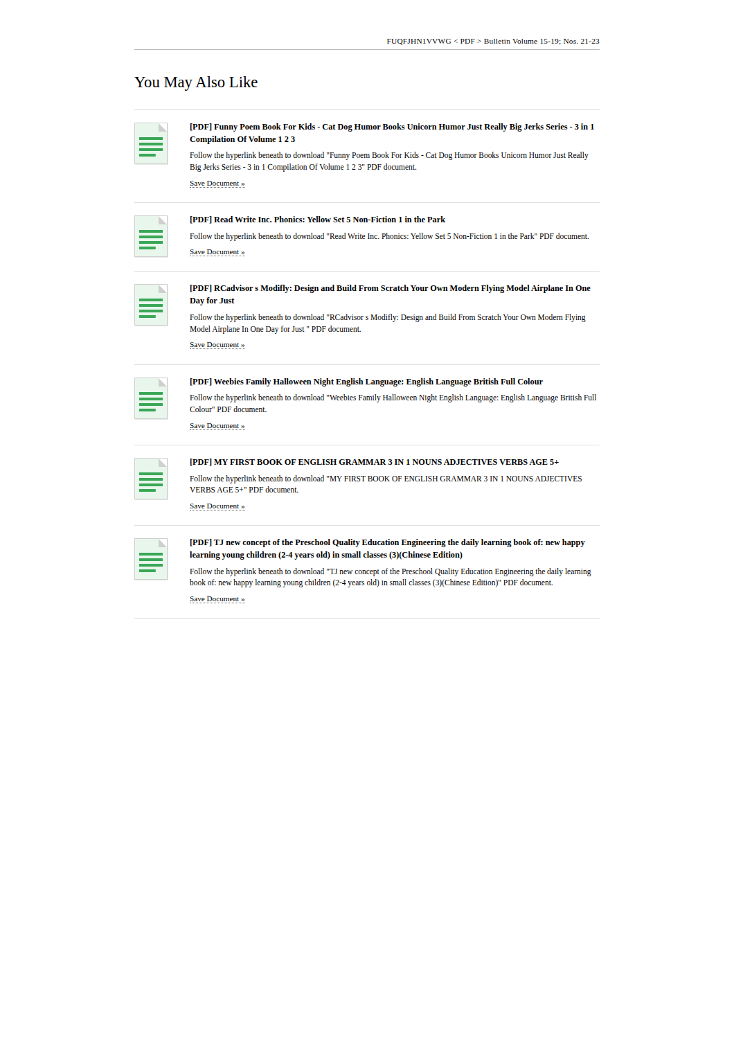FUQFJHN1VVWG < PDF > Bulletin Volume 15-19; Nos. 21-23
You May Also Like
[PDF] Funny Poem Book For Kids - Cat Dog Humor Books Unicorn Humor Just Really Big Jerks Series - 3 in 1 Compilation Of Volume 1 2 3
Follow the hyperlink beneath to download "Funny Poem Book For Kids - Cat Dog Humor Books Unicorn Humor Just Really Big Jerks Series - 3 in 1 Compilation Of Volume 1 2 3" PDF document.
Save Document »
[PDF] Read Write Inc. Phonics: Yellow Set 5 Non-Fiction 1 in the Park
Follow the hyperlink beneath to download "Read Write Inc. Phonics: Yellow Set 5 Non-Fiction 1 in the Park" PDF document.
Save Document »
[PDF] RCadvisor s Modifly: Design and Build From Scratch Your Own Modern Flying Model Airplane In One Day for Just
Follow the hyperlink beneath to download "RCadvisor s Modifly: Design and Build From Scratch Your Own Modern Flying Model Airplane In One Day for Just " PDF document.
Save Document »
[PDF] Weebies Family Halloween Night English Language: English Language British Full Colour
Follow the hyperlink beneath to download "Weebies Family Halloween Night English Language: English Language British Full Colour" PDF document.
Save Document »
[PDF] MY FIRST BOOK OF ENGLISH GRAMMAR 3 IN 1 NOUNS ADJECTIVES VERBS AGE 5+
Follow the hyperlink beneath to download "MY FIRST BOOK OF ENGLISH GRAMMAR 3 IN 1 NOUNS ADJECTIVES VERBS AGE 5+" PDF document.
Save Document »
[PDF] TJ new concept of the Preschool Quality Education Engineering the daily learning book of: new happy learning young children (2-4 years old) in small classes (3)(Chinese Edition)
Follow the hyperlink beneath to download "TJ new concept of the Preschool Quality Education Engineering the daily learning book of: new happy learning young children (2-4 years old) in small classes (3)(Chinese Edition)" PDF document.
Save Document »